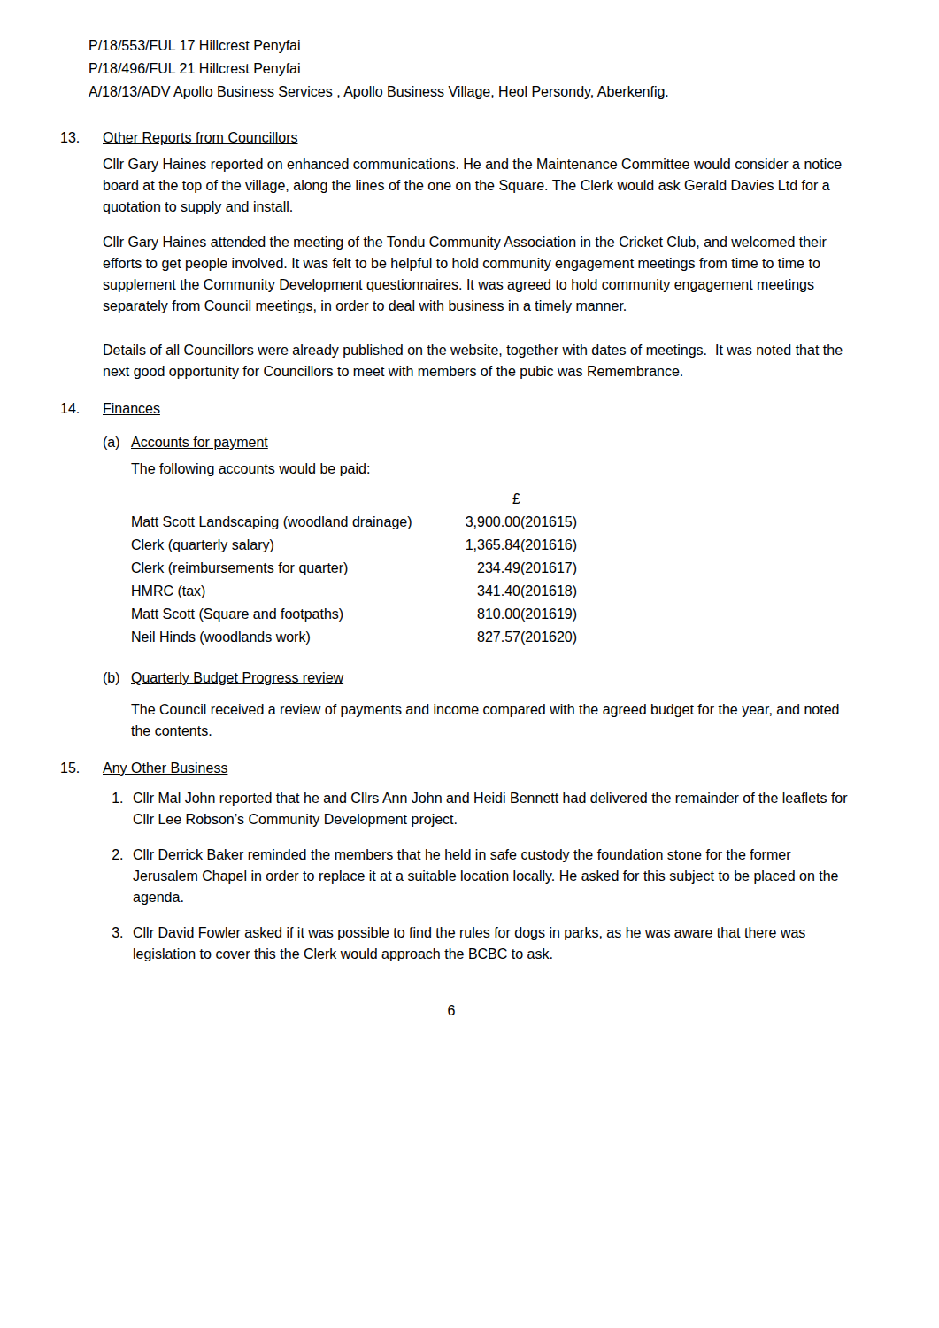P/18/553/FUL 17 Hillcrest Penyfai
P/18/496/FUL 21 Hillcrest Penyfai
A/18/13/ADV Apollo Business Services , Apollo Business Village, Heol Persondy, Aberkenfig.
13.
Other Reports from Councillors
Cllr Gary Haines reported on enhanced communications. He and the Maintenance Committee would consider a notice board at the top of the village, along the lines of the one on the Square. The Clerk would ask Gerald Davies Ltd for a quotation to supply and install.
Cllr Gary Haines attended the meeting of the Tondu Community Association in the Cricket Club, and welcomed their efforts to get people involved. It was felt to be helpful to hold community engagement meetings from time to time to supplement the Community Development questionnaires. It was agreed to hold community engagement meetings separately from Council meetings, in order to deal with business in a timely manner.
Details of all Councillors were already published on the website, together with dates of meetings. It was noted that the next good opportunity for Councillors to meet with members of the pubic was Remembrance.
14.
Finances
(a)
Accounts for payment
The following accounts would be paid:
| | £ | |
| Matt Scott Landscaping (woodland drainage) | 3,900.00 | (201615) |
| Clerk (quarterly salary) | 1,365.84 | (201616) |
| Clerk (reimbursements for quarter) | 234.49 | (201617) |
| HMRC (tax) | 341.40 | (201618) |
| Matt Scott (Square and footpaths) | 810.00 | (201619) |
| Neil Hinds (woodlands work) | 827.57 | (201620) |
(b)
Quarterly Budget Progress review
The Council received a review of payments and income compared with the agreed budget for the year, and noted the contents.
15.
Any Other Business
Cllr Mal John reported that he and Cllrs Ann John and Heidi Bennett had delivered the remainder of the leaflets for Cllr Lee Robson’s Community Development project.
Cllr Derrick Baker reminded the members that he held in safe custody the foundation stone for the former Jerusalem Chapel in order to replace it at a suitable location locally. He asked for this subject to be placed on the agenda.
Cllr David Fowler asked if it was possible to find the rules for dogs in parks, as he was aware that there was legislation to cover this the Clerk would approach the BCBC to ask.
6